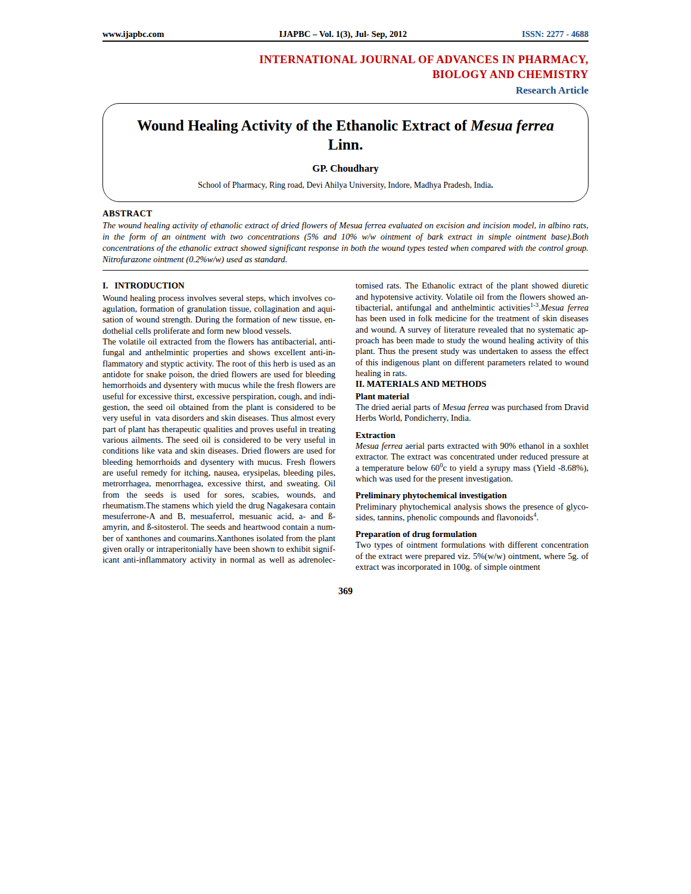www.ijapbc.com IJAPBC – Vol. 1(3), Jul- Sep, 2012 ISSN: 2277 - 4688
INTERNATIONAL JOURNAL OF ADVANCES IN PHARMACY,
BIOLOGY AND CHEMISTRY
Research Article
Wound Healing Activity of the Ethanolic Extract of Mesua ferrea Linn.
GP. Choudhary
School of Pharmacy, Ring road, Devi Ahilya University, Indore, Madhya Pradesh, India.
ABSTRACT
The wound healing activity of ethanolic extract of dried flowers of Mesua ferrea evaluated on excision and incision model, in albino rats, in the form of an ointment with two concentrations (5% and 10% w/w ointment of bark extract in simple ointment base).Both concentrations of the ethanolic extract showed significant response in both the wound types tested when compared with the control group. Nitrofurazone ointment (0.2%w/w) used as standard.
I. INTRODUCTION
Wound healing process involves several steps, which involves coagulation, formation of granulation tissue, collagination and aquisation of wound strength. During the formation of new tissue, endothelial cells proliferate and form new blood vessels.
The volatile oil extracted from the flowers has antibacterial, antifungal and anthelmintic properties and shows excellent anti-inflammatory and styptic activity. The root of this herb is used as an antidote for snake poison, the dried flowers are used for bleeding hemorrhoids and dysentery with mucus while the fresh flowers are useful for excessive thirst, excessive perspiration, cough, and indigestion, the seed oil obtained from the plant is considered to be very useful in vata disorders and skin diseases. Thus almost every part of plant has therapeutic qualities and proves useful in treating various ailments. The seed oil is considered to be very useful in conditions like vata and skin diseases. Dried flowers are used for bleeding hemorrhoids and dysentery with mucus. Fresh flowers are useful remedy for itching, nausea, erysipelas, bleeding piles, metrorrhagea, menorrhagea, excessive thirst, and sweating. Oil from the seeds is used for sores, scabies, wounds, and rheumatism.The stamens which yield the drug Nagakesara contain mesuferrone-A and B, mesuaferrol, mesuanic acid, a- and ß-amyrin, and ß-sitosterol. The seeds and heartwood contain a number of xanthones and coumarins.Xanthones isolated from the plant given orally or intraperitonially have been shown to exhibit significant anti-inflammatory activity in normal as well as adrenolectomised rats. The Ethanolic extract of the plant showed diuretic and hypotensive activity. Volatile oil from the flowers showed antibacterial, antifungal and anthelmintic activities1-3.Mesua ferrea has been used in folk medicine for the treatment of skin diseases and wound. A survey of literature revealed that no systematic approach has been made to study the wound healing activity of this plant. Thus the present study was undertaken to assess the effect of this indigenous plant on different parameters related to wound healing in rats.
II. MATERIALS AND METHODS
Plant material
The dried aerial parts of Mesua ferrea was purchased from Dravid Herbs World, Pondicherry, India.
Extraction
Mesua ferrea aerial parts extracted with 90% ethanol in a soxhlet extractor. The extract was concentrated under reduced pressure at a temperature below 600c to yield a syrupy mass (Yield -8.68%), which was used for the present investigation.
Preliminary phytochemical investigation
Preliminary phytochemical analysis shows the presence of glycosides, tannins, phenolic compounds and flavonoids4.
Preparation of drug formulation
Two types of ointment formulations with different concentration of the extract were prepared viz. 5%(w/w) ointment, where 5g. of extract was incorporated in 100g. of simple ointment
369